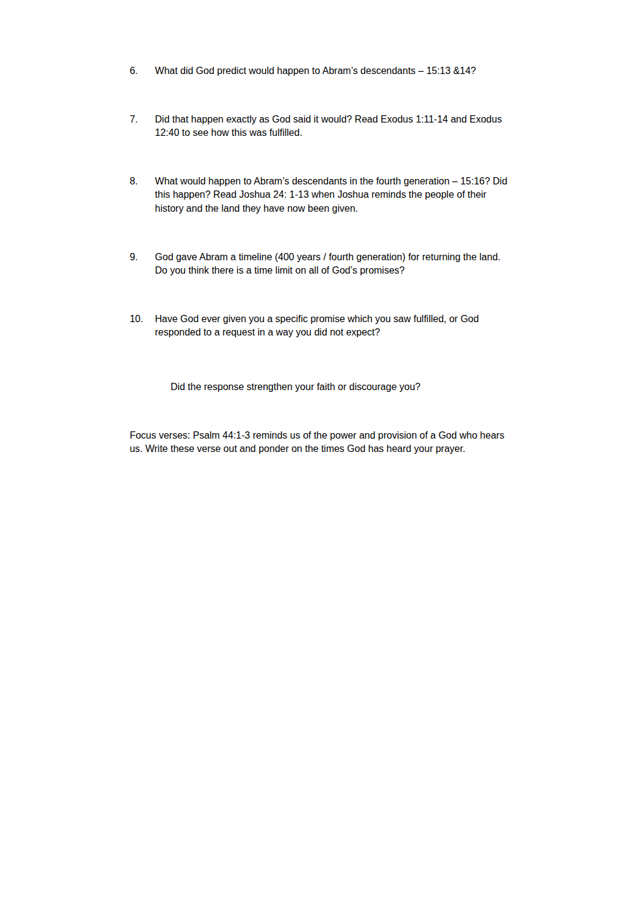6. What did God predict would happen to Abram’s descendants – 15:13 &14?
7. Did that happen exactly as God said it would? Read Exodus 1:11-14 and Exodus 12:40 to see how this was fulfilled.
8. What would happen to Abram’s descendants in the fourth generation – 15:16? Did this happen? Read Joshua 24: 1-13 when Joshua reminds the people of their history and the land they have now been given.
9. God gave Abram a timeline (400 years / fourth generation) for returning the land. Do you think there is a time limit on all of God’s promises?
10. Have God ever given you a specific promise which you saw fulfilled, or God responded to a request in a way you did not expect?
Did the response strengthen your faith or discourage you?
Focus verses: Psalm 44:1-3 reminds us of the power and provision of a God who hears us. Write these verse out and ponder on the times God has heard your prayer.